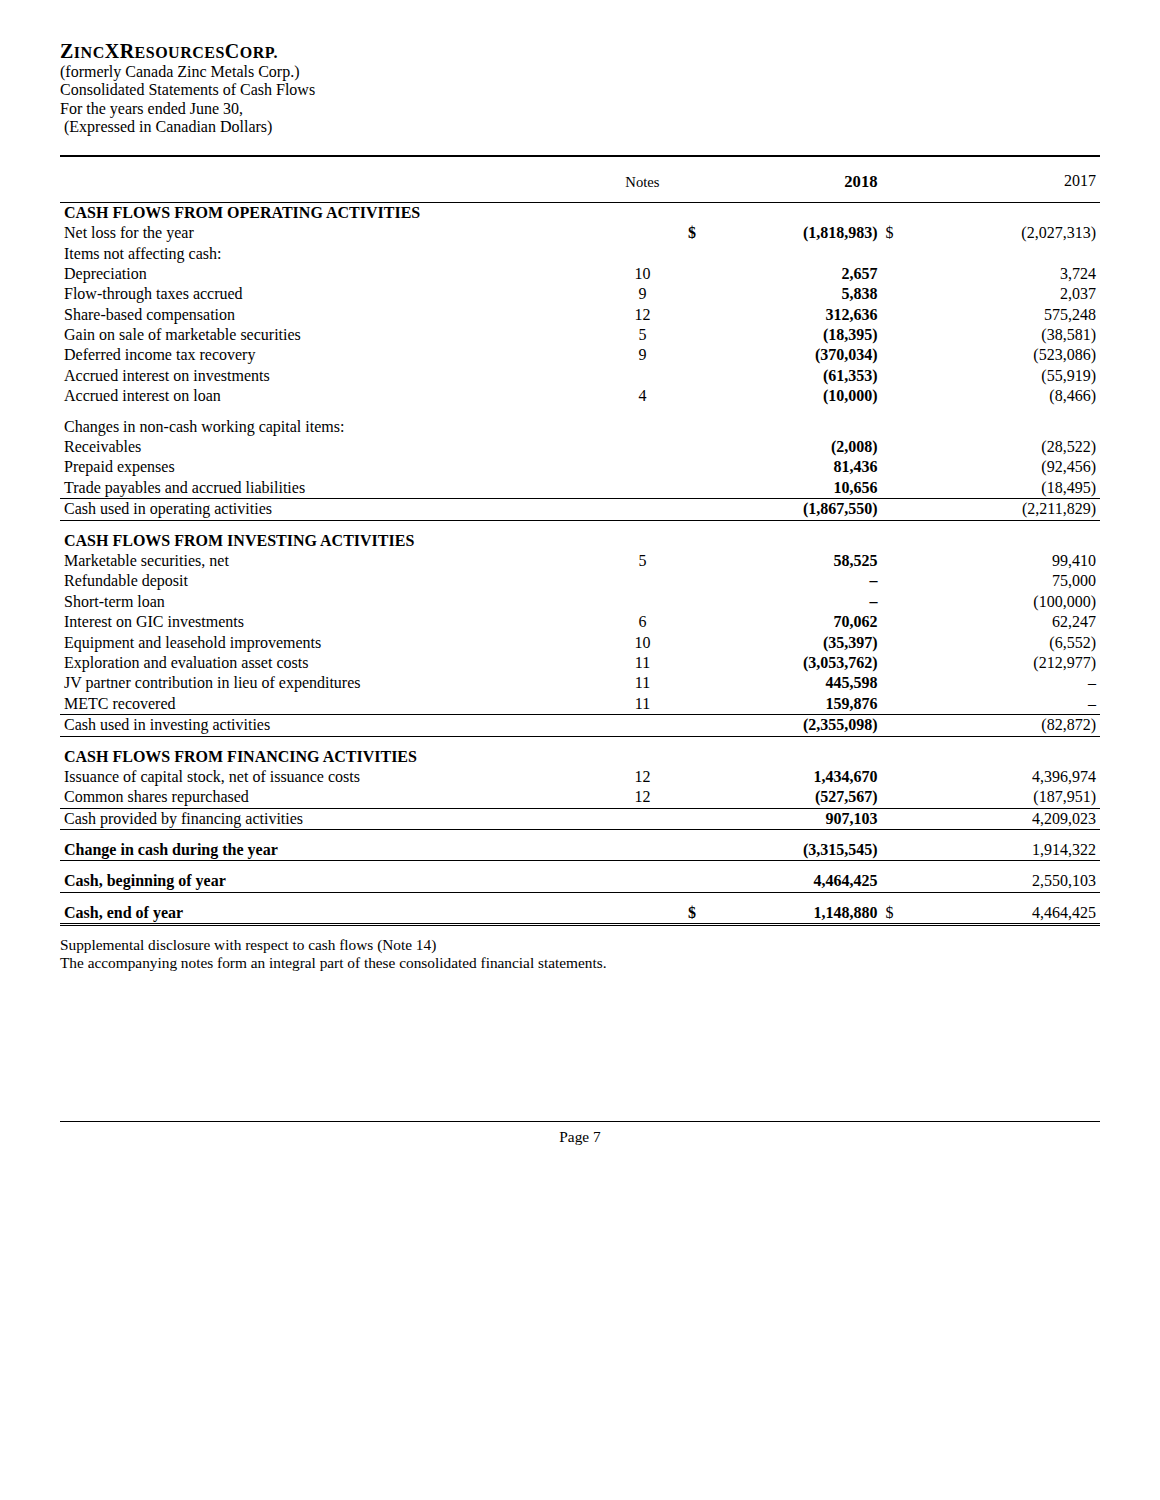ZINCXRESOURCESCORP.
(formerly Canada Zinc Metals Corp.)
Consolidated Statements of Cash Flows
For the years ended June 30,
(Expressed in Canadian Dollars)
| | Notes | | 2018 | | 2017 |
| CASH FLOWS FROM OPERATING ACTIVITIES | | | | | |
| Net loss for the year | | $ | (1,818,983) | $ | (2,027,313) |
| Items not affecting cash: | | | | | |
| Depreciation | 10 | | 2,657 | | 3,724 |
| Flow-through taxes accrued | 9 | | 5,838 | | 2,037 |
| Share-based compensation | 12 | | 312,636 | | 575,248 |
| Gain on sale of marketable securities | 5 | | (18,395) | | (38,581) |
| Deferred income tax recovery | 9 | | (370,034) | | (523,086) |
| Accrued interest on investments | | | (61,353) | | (55,919) |
| Accrued interest on loan | 4 | | (10,000) | | (8,466) |
| Changes in non-cash working capital items: | | | | | |
| Receivables | | | (2,008) | | (28,522) |
| Prepaid expenses | | | 81,436 | | (92,456) |
| Trade payables and accrued liabilities | | | 10,656 | | (18,495) |
| Cash used in operating activities | | | (1,867,550) | | (2,211,829) |
| CASH FLOWS FROM INVESTING ACTIVITIES | | | | | |
| Marketable securities, net | 5 | | 58,525 | | 99,410 |
| Refundable deposit | | | – | | 75,000 |
| Short-term loan | | | – | | (100,000) |
| Interest on GIC investments | 6 | | 70,062 | | 62,247 |
| Equipment and leasehold improvements | 10 | | (35,397) | | (6,552) |
| Exploration and evaluation asset costs | 11 | | (3,053,762) | | (212,977) |
| JV partner contribution in lieu of expenditures | 11 | | 445,598 | | – |
| METC recovered | 11 | | 159,876 | | – |
| Cash used in investing activities | | | (2,355,098) | | (82,872) |
| CASH FLOWS FROM FINANCING ACTIVITIES | | | | | |
| Issuance of capital stock, net of issuance costs | 12 | | 1,434,670 | | 4,396,974 |
| Common shares repurchased | 12 | | (527,567) | | (187,951) |
| Cash provided by financing activities | | | 907,103 | | 4,209,023 |
| Change in cash during the year | | | (3,315,545) | | 1,914,322 |
| Cash, beginning of year | | | 4,464,425 | | 2,550,103 |
| Cash, end of year | | $ | 1,148,880 | $ | 4,464,425 |
Supplemental disclosure with respect to cash flows (Note 14)
The accompanying notes form an integral part of these consolidated financial statements.
Page 7